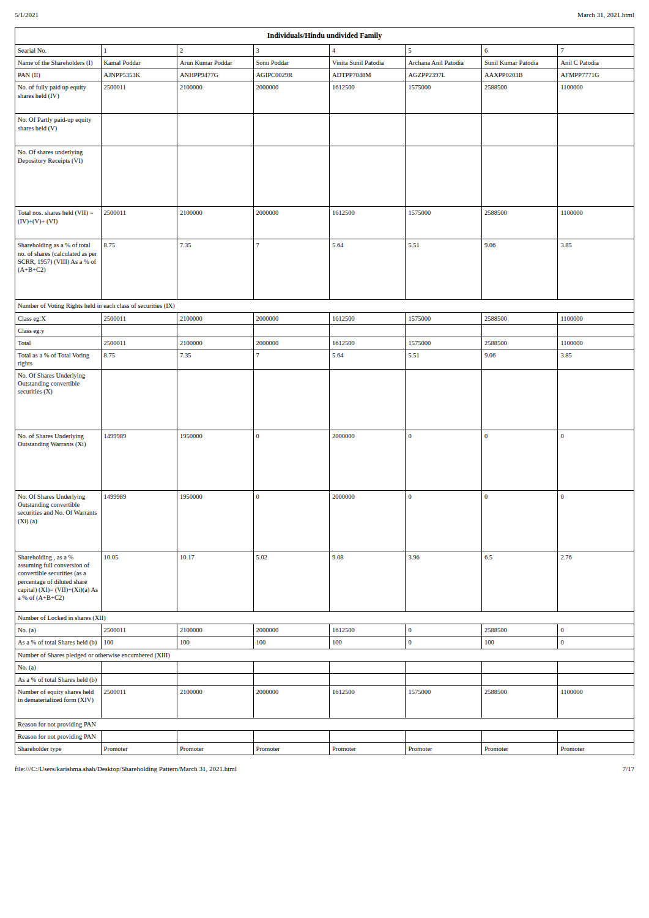5/1/2021 March 31, 2021.html
Individuals/Hindu undivided Family
| Searial No. | 1 | 2 | 3 | 4 | 5 | 6 | 7 |
| Name of the Shareholders (I) | Kamal Poddar | Arun Kumar Poddar | Sonu Poddar | Vinita Sunil Patodia | Archana Anil Patodia | Sunil Kumar Patodia | Anil C Patodia |
| PAN (II) | AJNPP5353K | ANHPP9477G | AGIPC0029R | ADTPP7048M | AGZPP2397L | AAXPP0203B | AFMPP7771G |
| No. of fully paid up equity shares held (IV) | 2500011 | 2100000 | 2000000 | 1612500 | 1575000 | 2588500 | 1100000 |
| No. Of Partly paid-up equity shares held (V) | | | | | | | |
| No. Of shares underlying Depository Receipts (VI) | | | | | | | |
| Total nos. shares held (VII) = (IV)+(V)+ (VI) | 2500011 | 2100000 | 2000000 | 1612500 | 1575000 | 2588500 | 1100000 |
| Shareholding as a % of total no. of shares (calculated as per SCRR, 1957) (VIII) As a % of (A+B+C2) | 8.75 | 7.35 | 7 | 5.64 | 5.51 | 9.06 | 3.85 |
| Number of Voting Rights held in each class of securities (IX) |
| Class eg:X | 2500011 | 2100000 | 2000000 | 1612500 | 1575000 | 2588500 | 1100000 |
| Class eg:y | | | | | | | |
| Total | 2500011 | 2100000 | 2000000 | 1612500 | 1575000 | 2588500 | 1100000 |
| Total as a % of Total Voting rights | 8.75 | 7.35 | 7 | 5.64 | 5.51 | 9.06 | 3.85 |
| No. Of Shares Underlying Outstanding convertible securities (X) | | | | | | | |
| No. of Shares Underlying Outstanding Warrants (Xi) | 1499989 | 1950000 | 0 | 2000000 | 0 | 0 | 0 |
| No. Of Shares Underlying Outstanding convertible securities and No. Of Warrants (Xi) (a) | 1499989 | 1950000 | 0 | 2000000 | 0 | 0 | 0 |
| Shareholding , as a % assuming full conversion of convertible securities (as a percentage of diluted share capital) (XI)= (VII)+(Xi)(a) As a % of (A+B+C2) | 10.05 | 10.17 | 5.02 | 9.08 | 3.96 | 6.5 | 2.76 |
| Number of Locked in shares (XII) |
| No. (a) | 2500011 | 2100000 | 2000000 | 1612500 | 0 | 2588500 | 0 |
| As a % of total Shares held (b) | 100 | 100 | 100 | 100 | 0 | 100 | 0 |
| Number of Shares pledged or otherwise encumbered (XIII) |
| No. (a) | | | | | | | |
| As a % of total Shares held (b) | | | | | | | |
| Number of equity shares held in dematerialized form (XIV) | 2500011 | 2100000 | 2000000 | 1612500 | 1575000 | 2588500 | 1100000 |
| Reason for not providing PAN |
| Reason for not providing PAN | | | | | | | |
| Shareholder type | Promoter | Promoter | Promoter | Promoter | Promoter | Promoter | Promoter |
file:///C:/Users/karishma.shah/Desktop/Shareholding Pattern/March 31, 2021.html 7/17